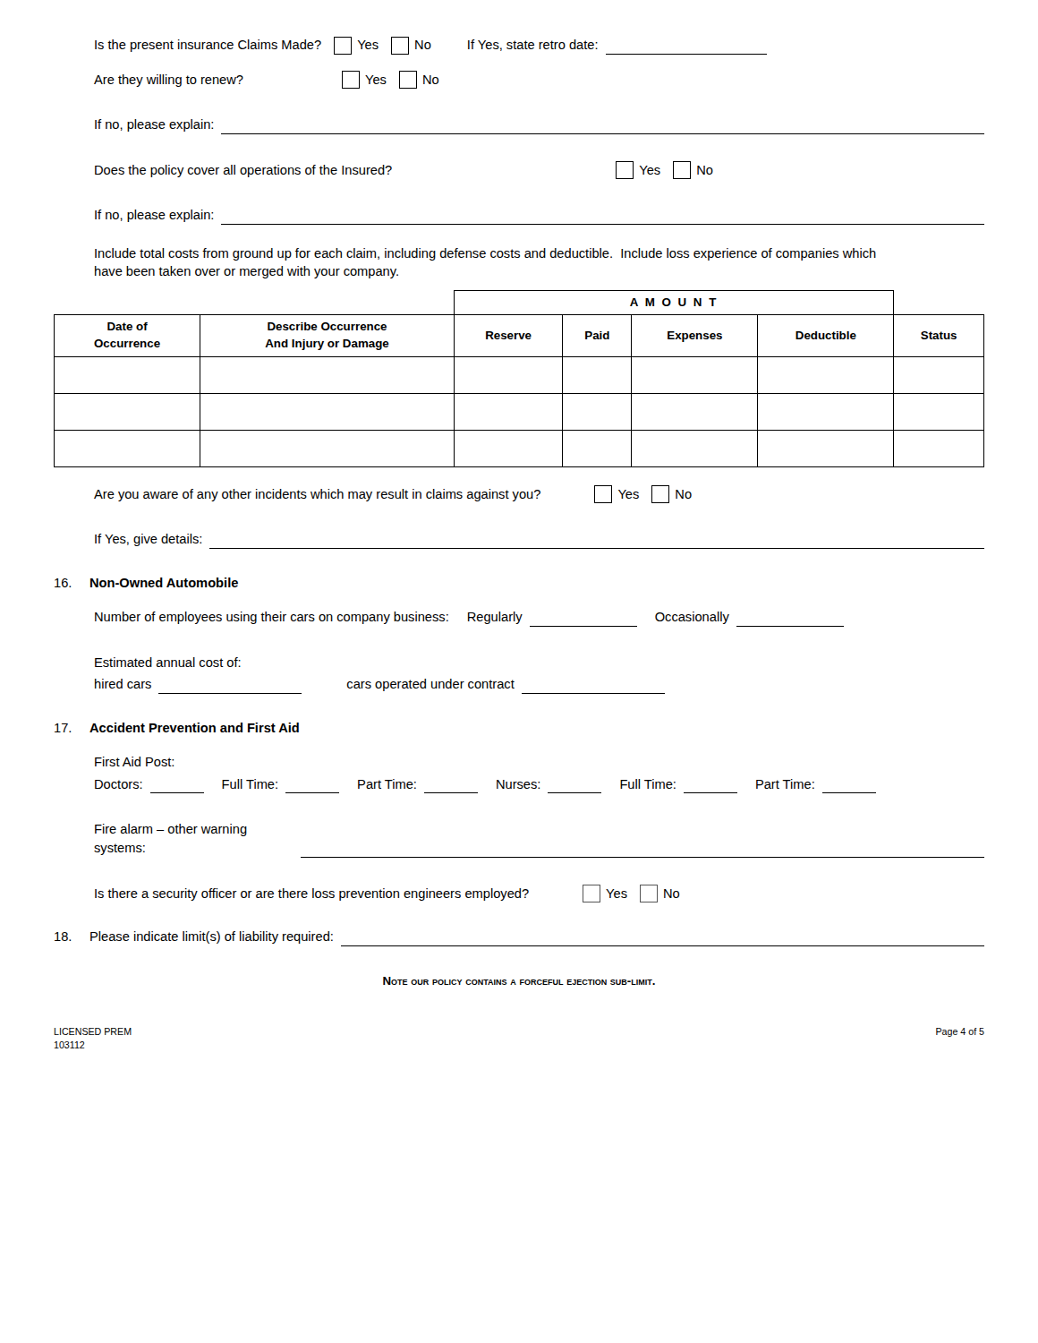Is the present insurance Claims Made? Yes No If Yes, state retro date:
Are they willing to renew? Yes No
If no, please explain:
Does the policy cover all operations of the Insured? Yes No
If no, please explain:
Include total costs from ground up for each claim, including defense costs and deductible. Include loss experience of companies which have been taken over or merged with your company.
| | A M O U N T | |
| --- | --- | --- |
| Date of Occurrence | Describe Occurrence And Injury or Damage | Reserve | Paid | Expenses | Deductible | Status |
Are you aware of any other incidents which may result in claims against you? Yes No
If Yes, give details:
16. Non-Owned Automobile
Number of employees using their cars on company business: Regularly Occasionally
Estimated annual cost of:
hired cars cars operated under contract
17. Accident Prevention and First Aid
First Aid Post:
Doctors: Full Time: Part Time: Nurses: Full Time: Part Time:
Fire alarm – other warning
systems:
Is there a security officer or are there loss prevention engineers employed? Yes No
18. Please indicate limit(s) of liability required:
Note our policy contains a forceful ejection sub-limit.
LICENSED PREM
103112
Page 4 of 5